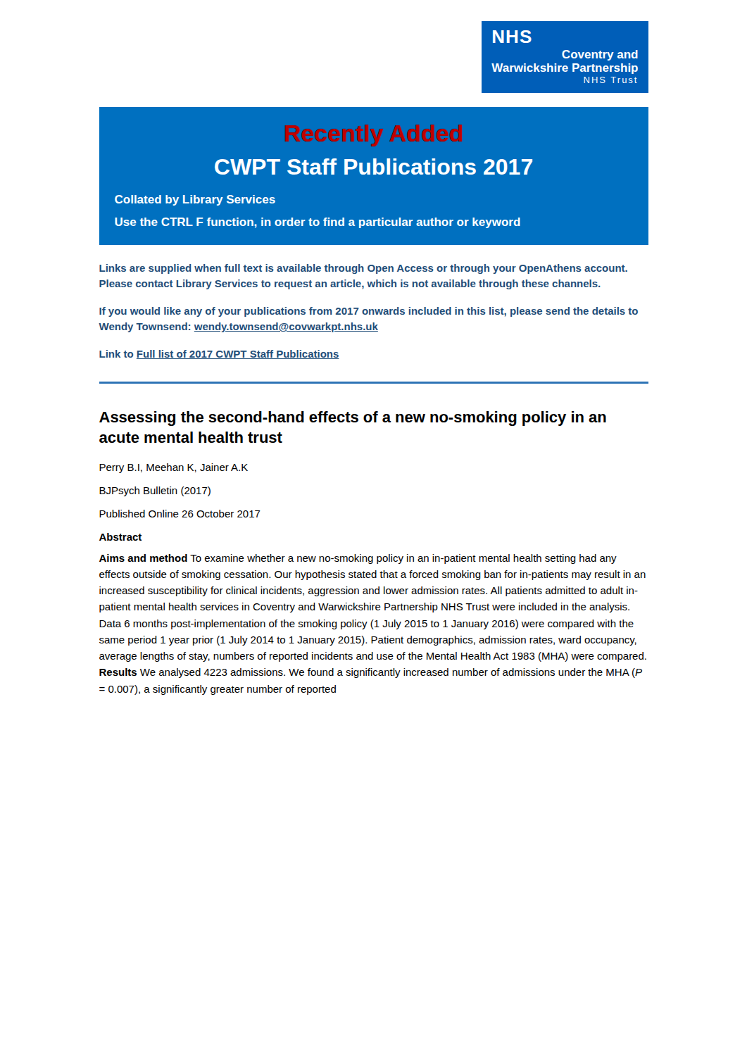NHS Coventry and Warwickshire Partnership NHS Trust
Recently Added
CWPT Staff Publications 2017
Collated by Library Services
Use the CTRL F function, in order to find a particular author or keyword
Links are supplied when full text is available through Open Access or through your OpenAthens account. Please contact Library Services to request an article, which is not available through these channels.
If you would like any of your publications from 2017 onwards included in this list, please send the details to Wendy Townsend: wendy.townsend@covwarkpt.nhs.uk
Link to Full list of 2017 CWPT Staff Publications
Assessing the second-hand effects of a new no-smoking policy in an acute mental health trust
Perry B.I, Meehan K, Jainer A.K
BJPsych Bulletin (2017)
Published Online 26 October 2017
Abstract
Aims and method To examine whether a new no-smoking policy in an in-patient mental health setting had any effects outside of smoking cessation. Our hypothesis stated that a forced smoking ban for in-patients may result in an increased susceptibility for clinical incidents, aggression and lower admission rates. All patients admitted to adult in-patient mental health services in Coventry and Warwickshire Partnership NHS Trust were included in the analysis. Data 6 months post-implementation of the smoking policy (1 July 2015 to 1 January 2016) were compared with the same period 1 year prior (1 July 2014 to 1 January 2015). Patient demographics, admission rates, ward occupancy, average lengths of stay, numbers of reported incidents and use of the Mental Health Act 1983 (MHA) were compared. Results We analysed 4223 admissions. We found a significantly increased number of admissions under the MHA (P = 0.007), a significantly greater number of reported